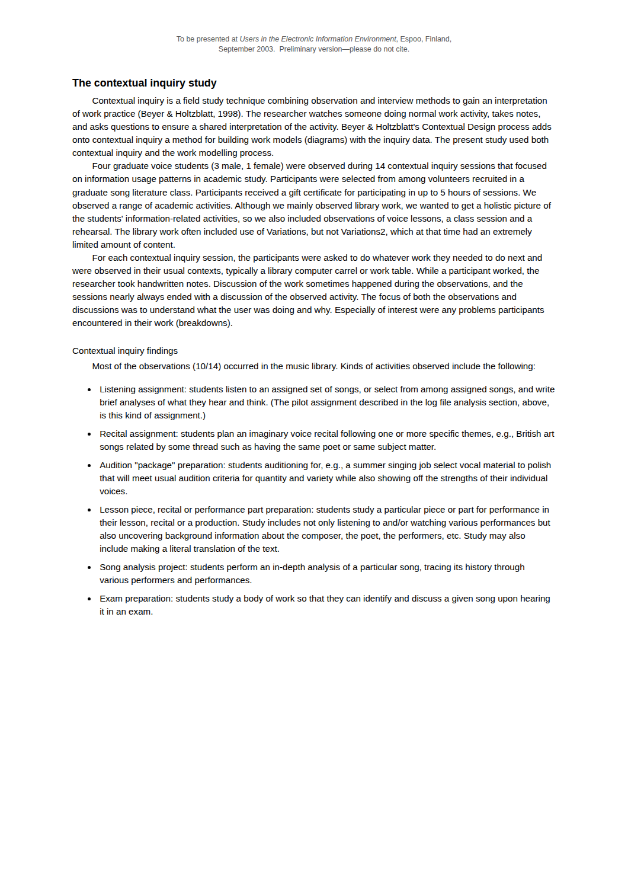To be presented at Users in the Electronic Information Environment, Espoo, Finland,
September 2003. Preliminary version—please do not cite.
The contextual inquiry study
Contextual inquiry is a field study technique combining observation and interview methods to gain an interpretation of work practice (Beyer & Holtzblatt, 1998). The researcher watches someone doing normal work activity, takes notes, and asks questions to ensure a shared interpretation of the activity. Beyer & Holtzblatt's Contextual Design process adds onto contextual inquiry a method for building work models (diagrams) with the inquiry data. The present study used both contextual inquiry and the work modelling process.
Four graduate voice students (3 male, 1 female) were observed during 14 contextual inquiry sessions that focused on information usage patterns in academic study. Participants were selected from among volunteers recruited in a graduate song literature class. Participants received a gift certificate for participating in up to 5 hours of sessions. We observed a range of academic activities. Although we mainly observed library work, we wanted to get a holistic picture of the students' information-related activities, so we also included observations of voice lessons, a class session and a rehearsal. The library work often included use of Variations, but not Variations2, which at that time had an extremely limited amount of content.
For each contextual inquiry session, the participants were asked to do whatever work they needed to do next and were observed in their usual contexts, typically a library computer carrel or work table. While a participant worked, the researcher took handwritten notes. Discussion of the work sometimes happened during the observations, and the sessions nearly always ended with a discussion of the observed activity. The focus of both the observations and discussions was to understand what the user was doing and why. Especially of interest were any problems participants encountered in their work (breakdowns).
Contextual inquiry findings
Most of the observations (10/14) occurred in the music library. Kinds of activities observed include the following:
Listening assignment: students listen to an assigned set of songs, or select from among assigned songs, and write brief analyses of what they hear and think. (The pilot assignment described in the log file analysis section, above, is this kind of assignment.)
Recital assignment: students plan an imaginary voice recital following one or more specific themes, e.g., British art songs related by some thread such as having the same poet or same subject matter.
Audition "package" preparation: students auditioning for, e.g., a summer singing job select vocal material to polish that will meet usual audition criteria for quantity and variety while also showing off the strengths of their individual voices.
Lesson piece, recital or performance part preparation: students study a particular piece or part for performance in their lesson, recital or a production. Study includes not only listening to and/or watching various performances but also uncovering background information about the composer, the poet, the performers, etc. Study may also include making a literal translation of the text.
Song analysis project: students perform an in-depth analysis of a particular song, tracing its history through various performers and performances.
Exam preparation: students study a body of work so that they can identify and discuss a given song upon hearing it in an exam.